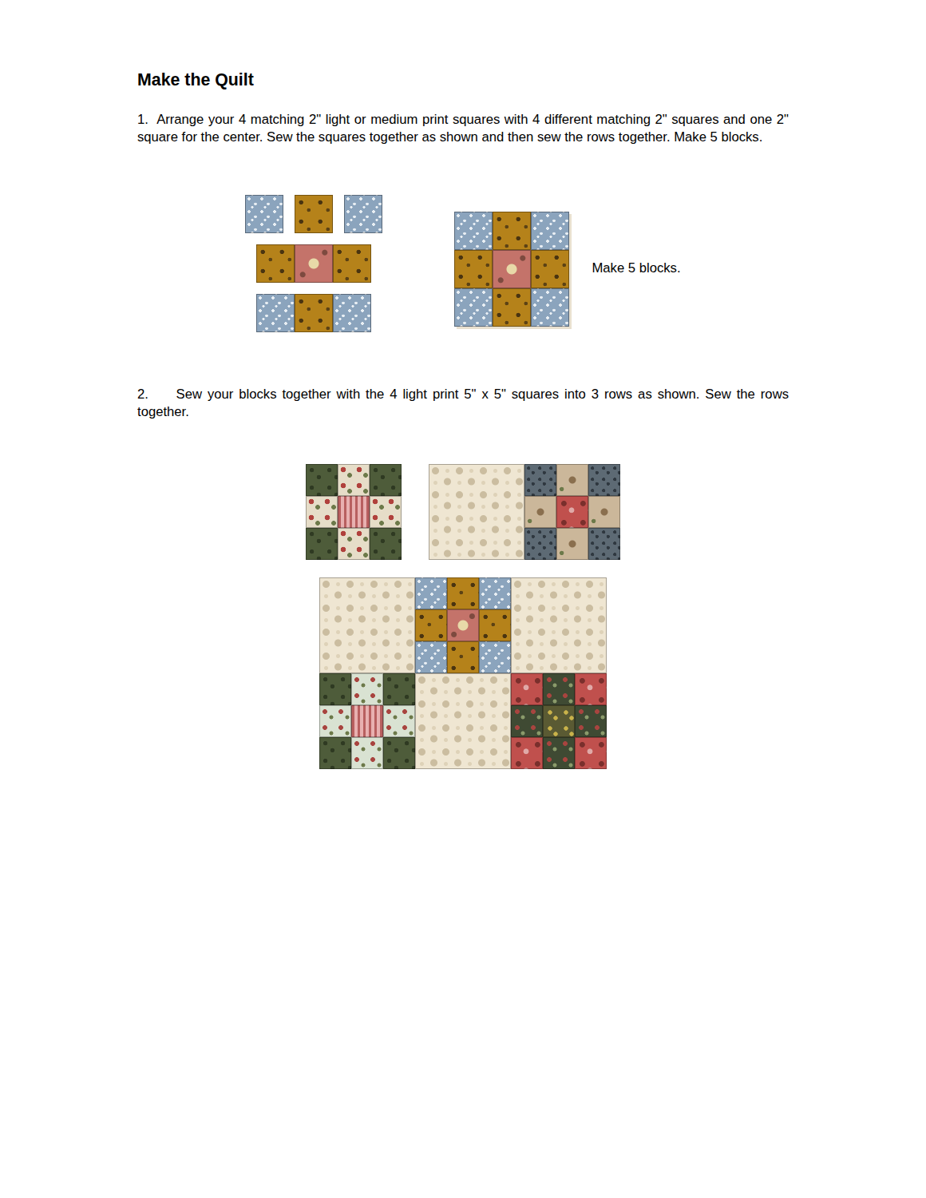Make the Quilt
1. Arrange your 4 matching 2" light or medium print squares with 4 different matching 2" squares and one 2" square for the center. Sew the squares together as shown and then sew the rows together. Make 5 blocks.
Make 5 blocks.
2. Sew your blocks together with the 4 light print 5" x 5" squares into 3 rows as shown. Sew the rows together.